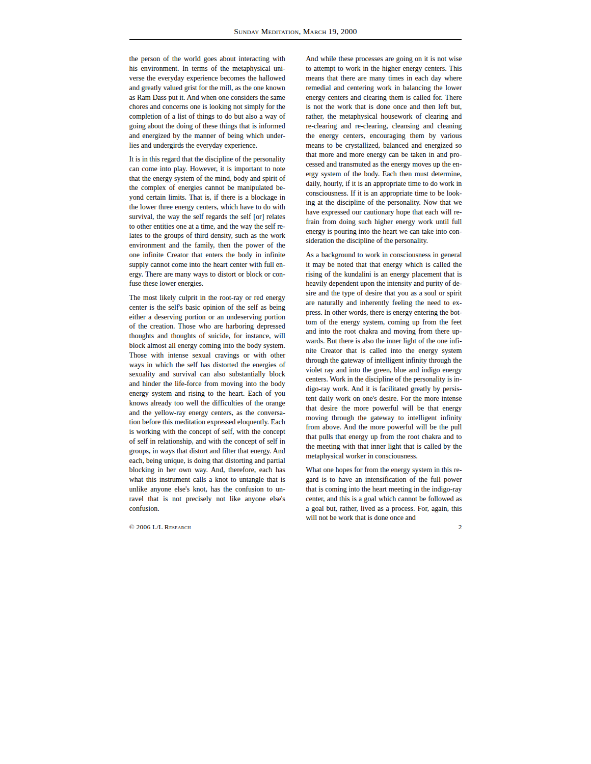Sunday Meditation, March 19, 2000
the person of the world goes about interacting with his environment. In terms of the metaphysical universe the everyday experience becomes the hallowed and greatly valued grist for the mill, as the one known as Ram Dass put it. And when one considers the same chores and concerns one is looking not simply for the completion of a list of things to do but also a way of going about the doing of these things that is informed and energized by the manner of being which underlies and undergirds the everyday experience.
It is in this regard that the discipline of the personality can come into play. However, it is important to note that the energy system of the mind, body and spirit of the complex of energies cannot be manipulated beyond certain limits. That is, if there is a blockage in the lower three energy centers, which have to do with survival, the way the self regards the self [or] relates to other entities one at a time, and the way the self relates to the groups of third density, such as the work environment and the family, then the power of the one infinite Creator that enters the body in infinite supply cannot come into the heart center with full energy. There are many ways to distort or block or confuse these lower energies.
The most likely culprit in the root-ray or red energy center is the self's basic opinion of the self as being either a deserving portion or an undeserving portion of the creation. Those who are harboring depressed thoughts and thoughts of suicide, for instance, will block almost all energy coming into the body system. Those with intense sexual cravings or with other ways in which the self has distorted the energies of sexuality and survival can also substantially block and hinder the life-force from moving into the body energy system and rising to the heart. Each of you knows already too well the difficulties of the orange and the yellow-ray energy centers, as the conversation before this meditation expressed eloquently. Each is working with the concept of self, with the concept of self in relationship, and with the concept of self in groups, in ways that distort and filter that energy. And each, being unique, is doing that distorting and partial blocking in her own way. And, therefore, each has what this instrument calls a knot to untangle that is unlike anyone else's knot, has the confusion to unravel that is not precisely not like anyone else's confusion.
And while these processes are going on it is not wise to attempt to work in the higher energy centers. This means that there are many times in each day where remedial and centering work in balancing the lower energy centers and clearing them is called for. There is not the work that is done once and then left but, rather, the metaphysical housework of clearing and re-clearing and re-clearing, cleansing and cleaning the energy centers, encouraging them by various means to be crystallized, balanced and energized so that more and more energy can be taken in and processed and transmuted as the energy moves up the energy system of the body. Each then must determine, daily, hourly, if it is an appropriate time to do work in consciousness. If it is an appropriate time to be looking at the discipline of the personality. Now that we have expressed our cautionary hope that each will refrain from doing such higher energy work until full energy is pouring into the heart we can take into consideration the discipline of the personality.
As a background to work in consciousness in general it may be noted that that energy which is called the rising of the kundalini is an energy placement that is heavily dependent upon the intensity and purity of desire and the type of desire that you as a soul or spirit are naturally and inherently feeling the need to express. In other words, there is energy entering the bottom of the energy system, coming up from the feet and into the root chakra and moving from there upwards. But there is also the inner light of the one infinite Creator that is called into the energy system through the gateway of intelligent infinity through the violet ray and into the green, blue and indigo energy centers. Work in the discipline of the personality is indigo-ray work. And it is facilitated greatly by persistent daily work on one's desire. For the more intense that desire the more powerful will be that energy moving through the gateway to intelligent infinity from above. And the more powerful will be the pull that pulls that energy up from the root chakra and to the meeting with that inner light that is called by the metaphysical worker in consciousness.
What one hopes for from the energy system in this regard is to have an intensification of the full power that is coming into the heart meeting in the indigo-ray center, and this is a goal which cannot be followed as a goal but, rather, lived as a process. For, again, this will not be work that is done once and
© 2006 L/L Research 2